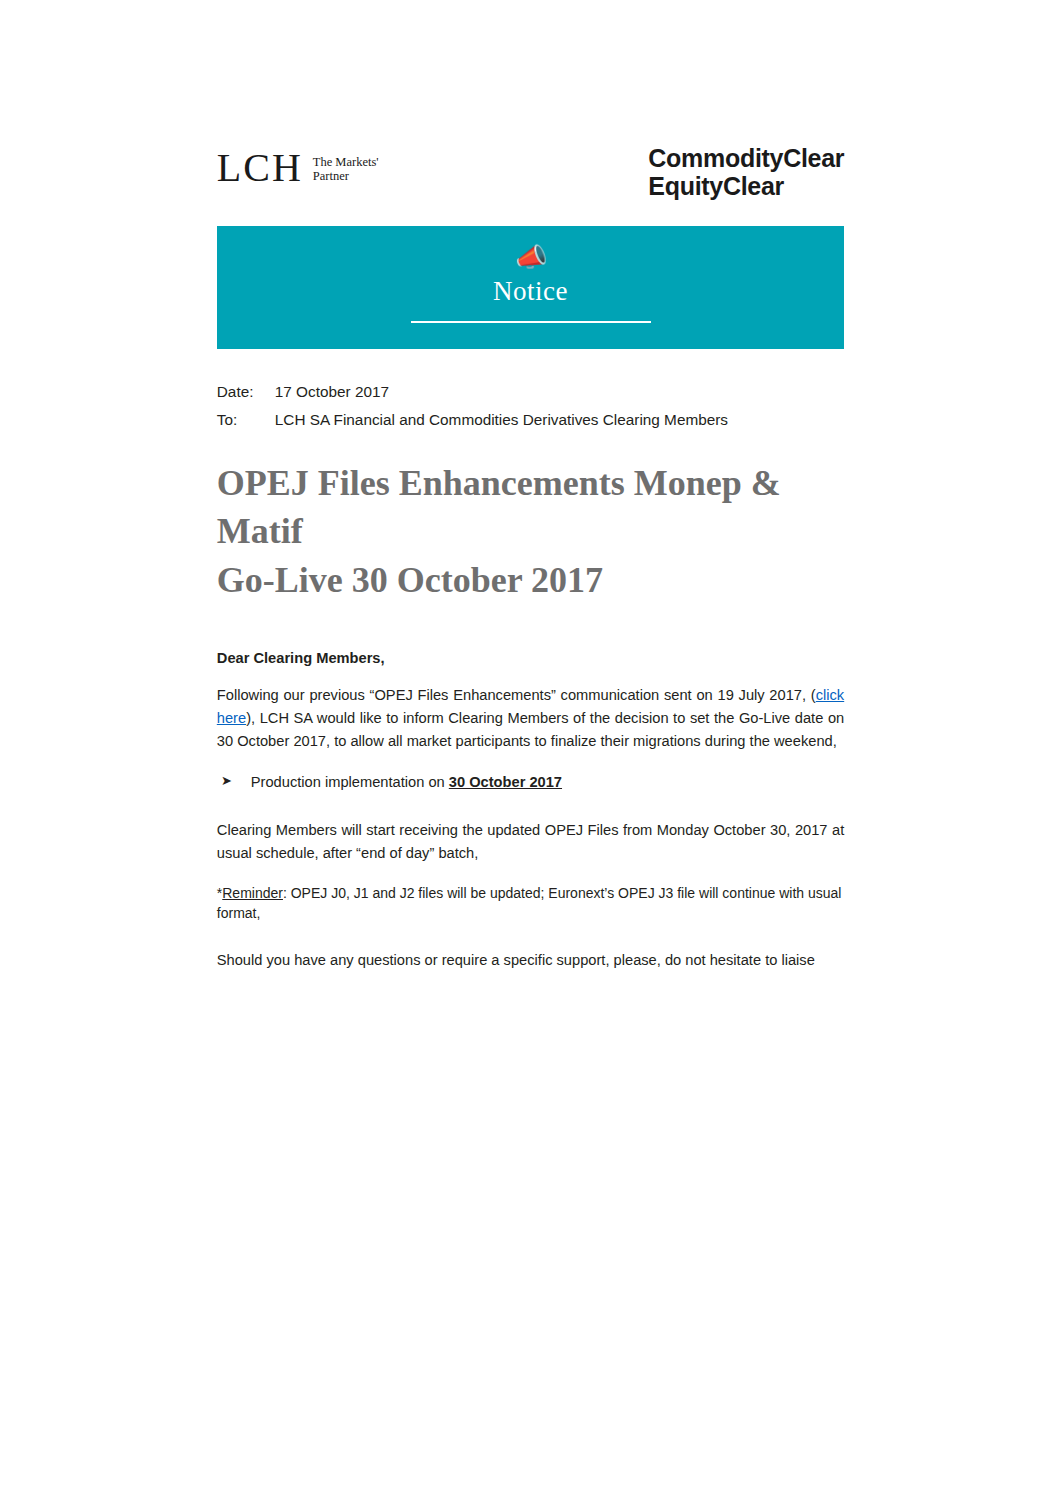LCH The Markets'
Partner
CommodityClear
EquityClear
📣
Notice
Date:
17 October 2017
To:
LCH SA Financial and Commodities Derivatives Clearing Members
OPEJ Files Enhancements Monep & Matif
Go-Live 30 October 2017
Dear Clearing Members,
Following our previous “OPEJ Files Enhancements” communication sent on 19 July 2017, (click here), LCH SA would like to inform Clearing Members of the decision to set the Go-Live date on 30 October 2017, to allow all market participants to finalize their migrations during the weekend,
Production implementation on 30 October 2017
Clearing Members will start receiving the updated OPEJ Files from Monday October 30, 2017 at usual schedule, after “end of day” batch,
*Reminder: OPEJ J0, J1 and J2 files will be updated; Euronext’s OPEJ J3 file will continue with usual format,
Should you have any questions or require a specific support, please, do not hesitate to liaise